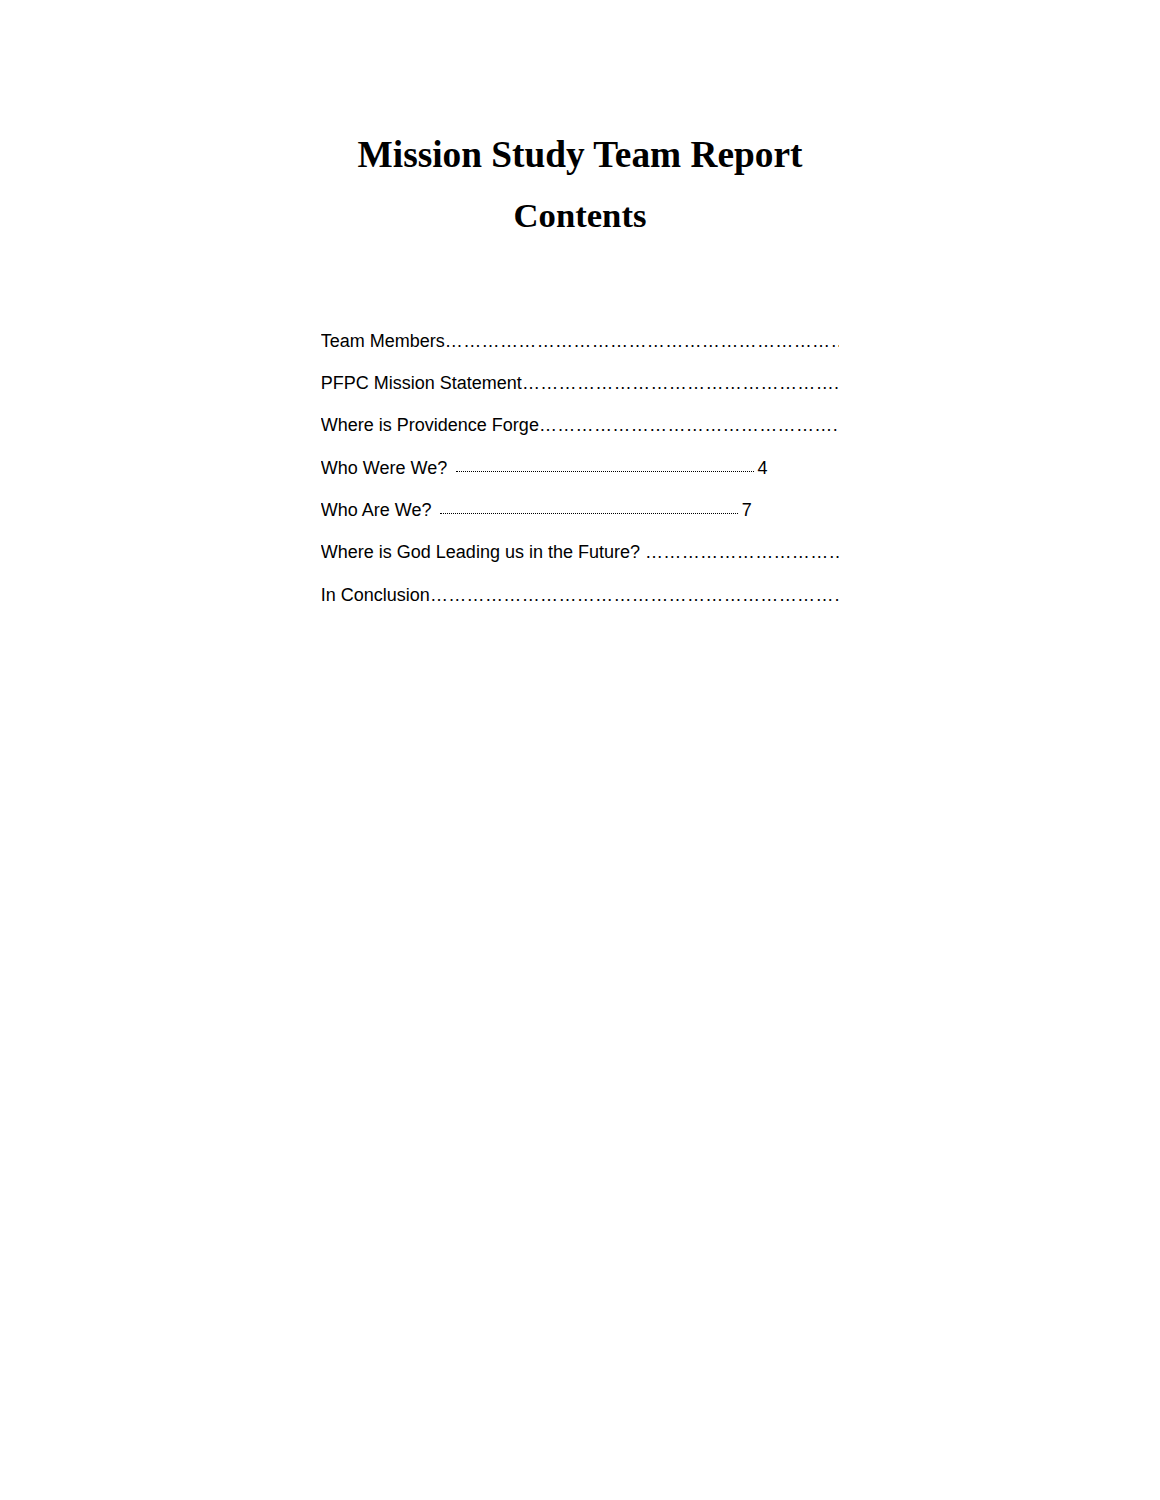Mission Study Team Report
Contents
Team Members………………………………………………………….. 1
PFPC Mission Statement…………………………………………….…2
Where is Providence Forge…………………………………………..…3
Who Were We? 4
Who Are We? 7
Where is God Leading us in the Future? ……………………………9
In Conclusion……………………………………………………………11